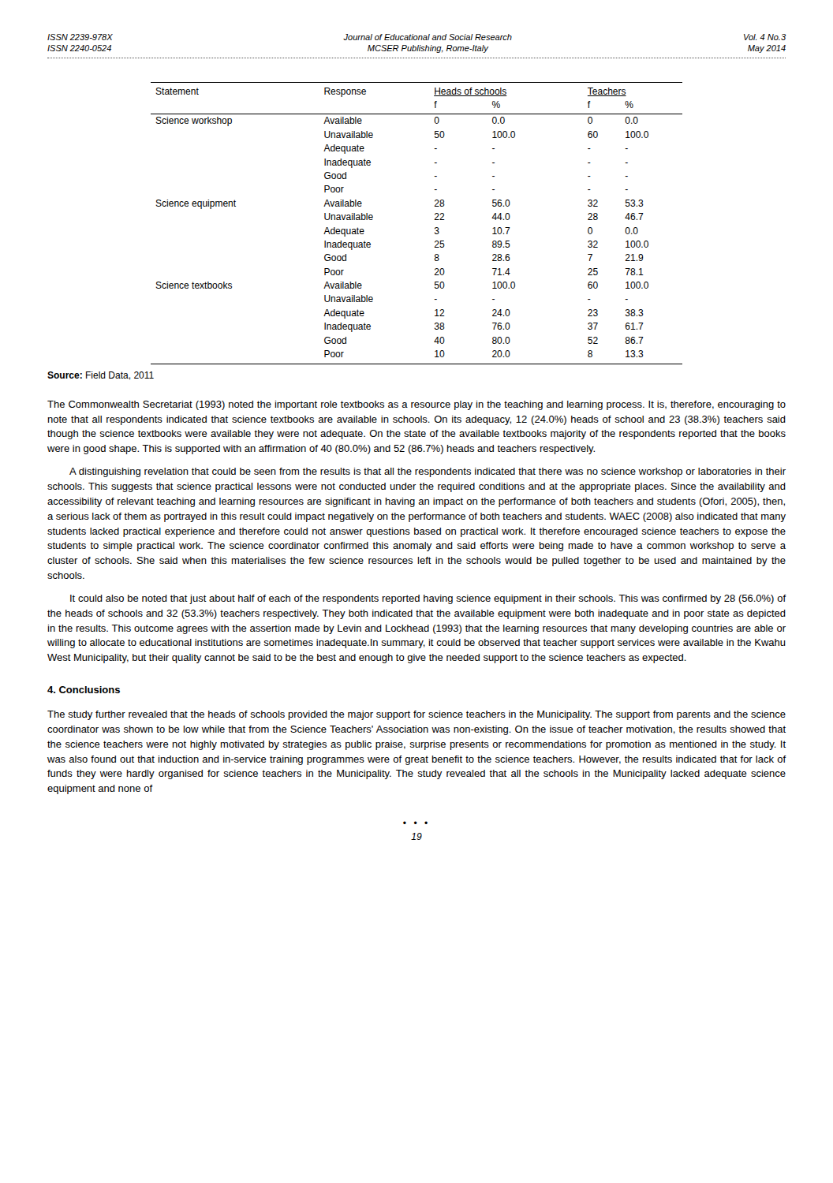ISSN 2239-978X
ISSN 2240-0524
Journal of Educational and Social Research
MCSER Publishing, Rome-Italy
Vol. 4 No.3
May 2014
| Statement | Response | Heads of schools | Teachers |
| --- | --- | --- | --- |
| | | f | % | f | % |
| Science workshop | Available | 0 | 0.0 | 0 | 0.0 |
| | Unavailable | 50 | 100.0 | 60 | 100.0 |
| | Adequate | - | - | - | - |
| | Inadequate | - | - | - | - |
| | Good | - | - | - | - |
| | Poor | - | - | - | - |
| Science equipment | Available | 28 | 56.0 | 32 | 53.3 |
| | Unavailable | 22 | 44.0 | 28 | 46.7 |
| | Adequate | 3 | 10.7 | 0 | 0.0 |
| | Inadequate | 25 | 89.5 | 32 | 100.0 |
| | Good | 8 | 28.6 | 7 | 21.9 |
| | Poor | 20 | 71.4 | 25 | 78.1 |
| Science textbooks | Available | 50 | 100.0 | 60 | 100.0 |
| | Unavailable | - | - | - | - |
| | Adequate | 12 | 24.0 | 23 | 38.3 |
| | Inadequate | 38 | 76.0 | 37 | 61.7 |
| | Good | 40 | 80.0 | 52 | 86.7 |
| | Poor | 10 | 20.0 | 8 | 13.3 |
Source: Field Data, 2011
The Commonwealth Secretariat (1993) noted the important role textbooks as a resource play in the teaching and learning process. It is, therefore, encouraging to note that all respondents indicated that science textbooks are available in schools. On its adequacy, 12 (24.0%) heads of school and 23 (38.3%) teachers said though the science textbooks were available they were not adequate. On the state of the available textbooks majority of the respondents reported that the books were in good shape. This is supported with an affirmation of 40 (80.0%) and 52 (86.7%) heads and teachers respectively.
A distinguishing revelation that could be seen from the results is that all the respondents indicated that there was no science workshop or laboratories in their schools. This suggests that science practical lessons were not conducted under the required conditions and at the appropriate places. Since the availability and accessibility of relevant teaching and learning resources are significant in having an impact on the performance of both teachers and students (Ofori, 2005), then, a serious lack of them as portrayed in this result could impact negatively on the performance of both teachers and students. WAEC (2008) also indicated that many students lacked practical experience and therefore could not answer questions based on practical work. It therefore encouraged science teachers to expose the students to simple practical work. The science coordinator confirmed this anomaly and said efforts were being made to have a common workshop to serve a cluster of schools. She said when this materialises the few science resources left in the schools would be pulled together to be used and maintained by the schools.
It could also be noted that just about half of each of the respondents reported having science equipment in their schools. This was confirmed by 28 (56.0%) of the heads of schools and 32 (53.3%) teachers respectively. They both indicated that the available equipment were both inadequate and in poor state as depicted in the results. This outcome agrees with the assertion made by Levin and Lockhead (1993) that the learning resources that many developing countries are able or willing to allocate to educational institutions are sometimes inadequate.In summary, it could be observed that teacher support services were available in the Kwahu West Municipality, but their quality cannot be said to be the best and enough to give the needed support to the science teachers as expected.
4. Conclusions
The study further revealed that the heads of schools provided the major support for science teachers in the Municipality. The support from parents and the science coordinator was shown to be low while that from the Science Teachers' Association was non-existing. On the issue of teacher motivation, the results showed that the science teachers were not highly motivated by strategies as public praise, surprise presents or recommendations for promotion as mentioned in the study. It was also found out that induction and in-service training programmes were of great benefit to the science teachers. However, the results indicated that for lack of funds they were hardly organised for science teachers in the Municipality. The study revealed that all the schools in the Municipality lacked adequate science equipment and none of
• • •
19